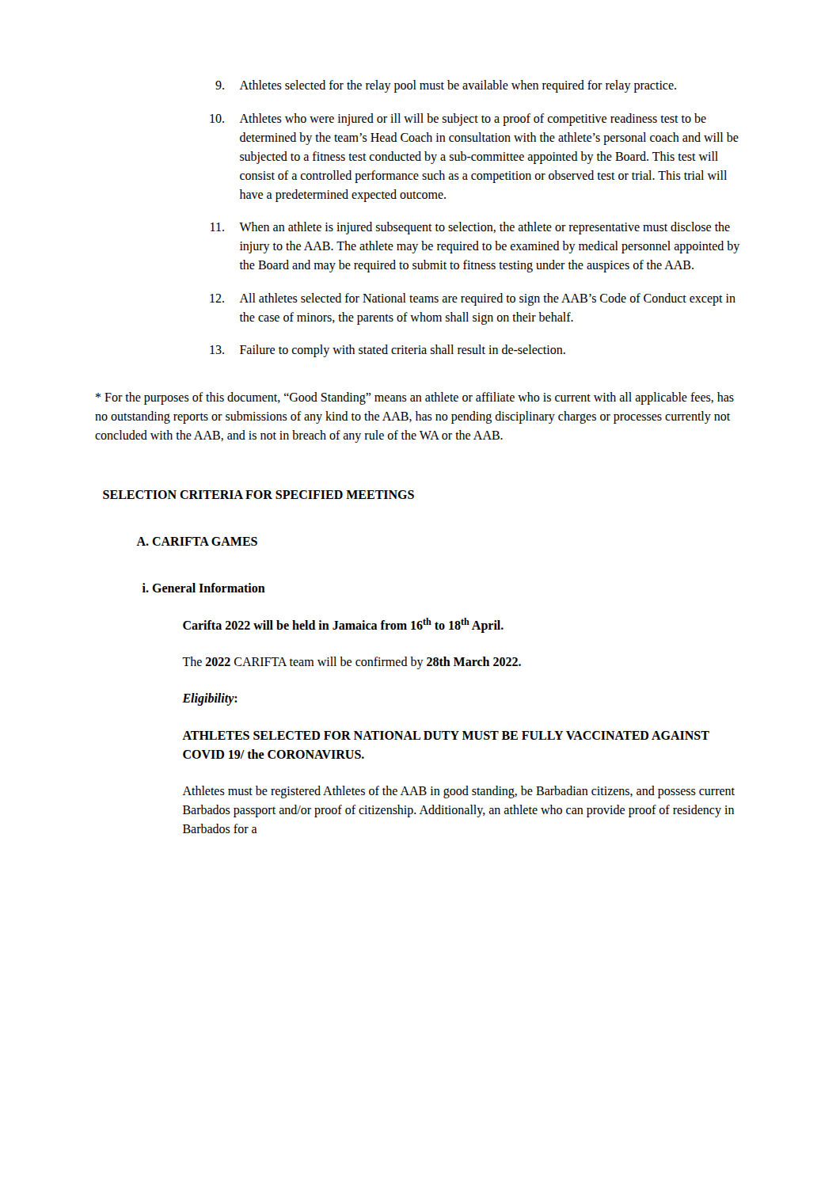Athletes selected for the relay pool must be available when required for relay practice.
Athletes who were injured or ill will be subject to a proof of competitive readiness test to be determined by the team’s Head Coach in consultation with the athlete’s personal coach and will be subjected to a fitness test conducted by a sub-committee appointed by the Board. This test will consist of a controlled performance such as a competition or observed test or trial. This trial will have a predetermined expected outcome.
When an athlete is injured subsequent to selection, the athlete or representative must disclose the injury to the AAB. The athlete may be required to be examined by medical personnel appointed by the Board and may be required to submit to fitness testing under the auspices of the AAB.
All athletes selected for National teams are required to sign the AAB’s Code of Conduct except in the case of minors, the parents of whom shall sign on their behalf.
Failure to comply with stated criteria shall result in de-selection.
* For the purposes of this document, “Good Standing” means an athlete or affiliate who is current with all applicable fees, has no outstanding reports or submissions of any kind to the AAB, has no pending disciplinary charges or processes currently not concluded with the AAB, and is not in breach of any rule of the WA or the AAB.
SELECTION CRITERIA FOR SPECIFIED MEETINGS
CARIFTA GAMES
General Information
Carifta 2022 will be held in Jamaica from 16th to 18th April.
The 2022 CARIFTA team will be confirmed by 28th March 2022.
Eligibility:
ATHLETES SELECTED FOR NATIONAL DUTY MUST BE FULLY VACCINATED AGAINST COVID 19/ the CORONAVIRUS.
Athletes must be registered Athletes of the AAB in good standing, be Barbadian citizens, and possess current Barbados passport and/or proof of citizenship. Additionally, an athlete who can provide proof of residency in Barbados for a